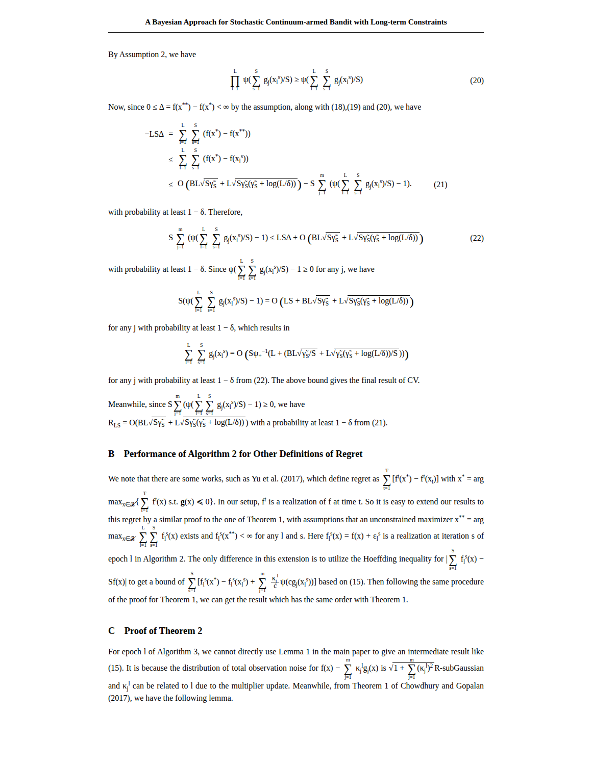A Bayesian Approach for Stochastic Continuum-armed Bandit with Long-term Constraints
By Assumption 2, we have
L∏l=1 ψ(S∑s=1 gj(xls)/S) ≥ ψ(L∑l=1 S∑s=1 gj(xls)/S) (20)
Now, since 0 ≤ Δ = f(x**) − f(x*) < ∞ by the assumption, along with (18),(19) and (20), we have
| −LSΔ | = | L ∑ l=1 S ∑ s=1 (f(x * ) − f(x ** )) | |
| | ≤ | L ∑ l=1 S ∑ s=1 (f(x * ) − f(x l s )) | |
| | ≤ | O ( BL √ Sγ̃ S + L √ Sγ̃ S (γ̃ S + log(L/δ)) ) − S m ∑ j=1 (ψ( L ∑ l=1 S ∑ s=1 g j (x l s )/S) − 1). | (21) |
with probability at least 1 − δ. Therefore,
S m∑j=1 (ψ(L∑l=1 S∑s=1 gj(xls)/S) − 1) ≤ LSΔ + O (BL√Sγ̃S + L√Sγ̃S(γ̃S + log(L/δ))) (22)
with probability at least 1 − δ. Since ψ(L∑l=1 S∑s=1 gj(xls)/S) − 1 ≥ 0 for any j, we have
S(ψ(L∑l=1 S∑s=1 gj(xls)/S) − 1) = O (LS + BL√Sγ̃S + L√Sγ̃S(γ̃S + log(L/δ)))
for any j with probability at least 1 − δ, which results in
L∑l=1 S∑s=1 gj(xls) = O (Sψ+−1(L + (BL√γ̃S/S + L√γ̃S(γ̃S + log(L/δ))/S)))
for any j with probability at least 1 − δ from (22). The above bound gives the final result of CV.
Meanwhile, since Sm∑j=1(ψ(L∑l=1 S∑s=1 gj(xls)/S) − 1) ≥ 0, we have
RLS = O(BL√Sγ̃S + L√Sγ̃S(γ̃S + log(L/δ))) with a probability at least 1 − δ from (21).
B Performance of Algorithm 2 for Other Definitions of Regret
We note that there are some works, such as Yu et al. (2017), which define regret as T∑t=1[ft(x*) − ft(xt)] with x* = arg maxx∈𝒳{T∑t=1 ft(x) s.t. g(x) ≼ 0}. In our setup, ft is a realization of f at time t. So it is easy to extend our results to this regret by a similar proof to the one of Theorem 1, with assumptions that an unconstrained maximizer x** = arg maxx∈𝒳 L∑l=1 S∑s=1 fls(x) exists and fls(x**) < ∞ for any l and s. Here fls(x) = f(x) + εls is a realization at iteration s of epoch l in Algorithm 2. The only difference in this extension is to utilize the Hoeffding inequality for |S∑s=1 fls(x) − Sf(x)| to get a bound of S∑s=1[fls(x*) − fls(xls) + m∑j=1 κjl cψ(cgj(xls))] based on (15). Then following the same procedure of the proof for Theorem 1, we can get the result which has the same order with Theorem 1.
C Proof of Theorem 2
For epoch l of Algorithm 3, we cannot directly use Lemma 1 in the main paper to give an intermediate result like (15). It is because the distribution of total observation noise for f(x) − m∑j=1 κjlgj(x) is √1 + m∑j=1(κjl)2 R-subGaussian and κjl can be related to l due to the multiplier update. Meanwhile, from Theorem 1 of Chowdhury and Gopalan (2017), we have the following lemma.